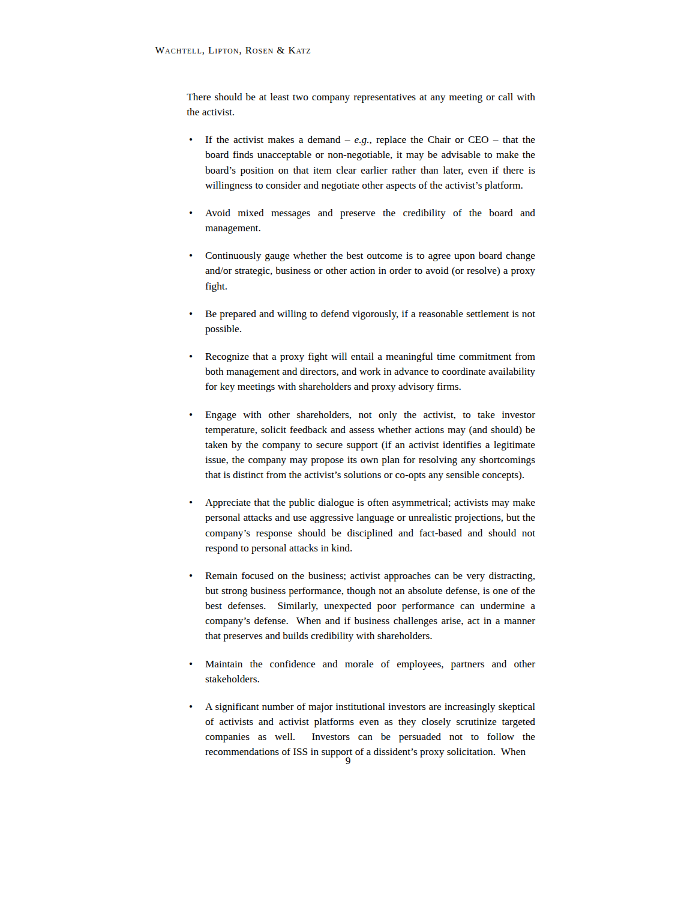Wachtell, Lipton, Rosen & Katz
There should be at least two company representatives at any meeting or call with the activist.
If the activist makes a demand – e.g., replace the Chair or CEO – that the board finds unacceptable or non-negotiable, it may be advisable to make the board’s position on that item clear earlier rather than later, even if there is willingness to consider and negotiate other aspects of the activist’s platform.
Avoid mixed messages and preserve the credibility of the board and management.
Continuously gauge whether the best outcome is to agree upon board change and/or strategic, business or other action in order to avoid (or resolve) a proxy fight.
Be prepared and willing to defend vigorously, if a reasonable settlement is not possible.
Recognize that a proxy fight will entail a meaningful time commitment from both management and directors, and work in advance to coordinate availability for key meetings with shareholders and proxy advisory firms.
Engage with other shareholders, not only the activist, to take investor temperature, solicit feedback and assess whether actions may (and should) be taken by the company to secure support (if an activist identifies a legitimate issue, the company may propose its own plan for resolving any shortcomings that is distinct from the activist’s solutions or co-opts any sensible concepts).
Appreciate that the public dialogue is often asymmetrical; activists may make personal attacks and use aggressive language or unrealistic projections, but the company’s response should be disciplined and fact-based and should not respond to personal attacks in kind.
Remain focused on the business; activist approaches can be very distracting, but strong business performance, though not an absolute defense, is one of the best defenses. Similarly, unexpected poor performance can undermine a company’s defense. When and if business challenges arise, act in a manner that preserves and builds credibility with shareholders.
Maintain the confidence and morale of employees, partners and other stakeholders.
A significant number of major institutional investors are increasingly skeptical of activists and activist platforms even as they closely scrutinize targeted companies as well. Investors can be persuaded not to follow the recommendations of ISS in support of a dissident’s proxy solicitation. When
9